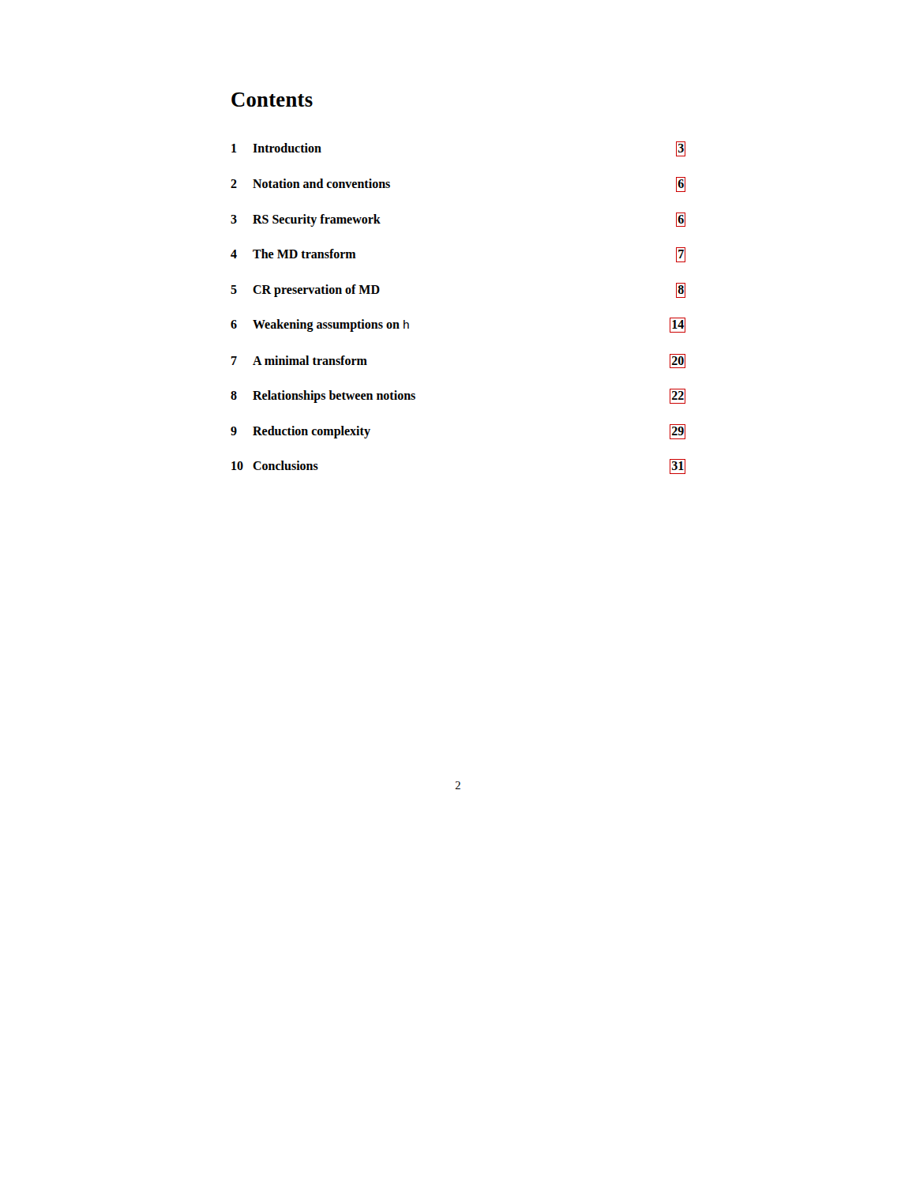Contents
1 Introduction 3
2 Notation and conventions 6
3 RS Security framework 6
4 The MD transform 7
5 CR preservation of MD 8
6 Weakening assumptions on h 14
7 A minimal transform 20
8 Relationships between notions 22
9 Reduction complexity 29
10 Conclusions 31
2